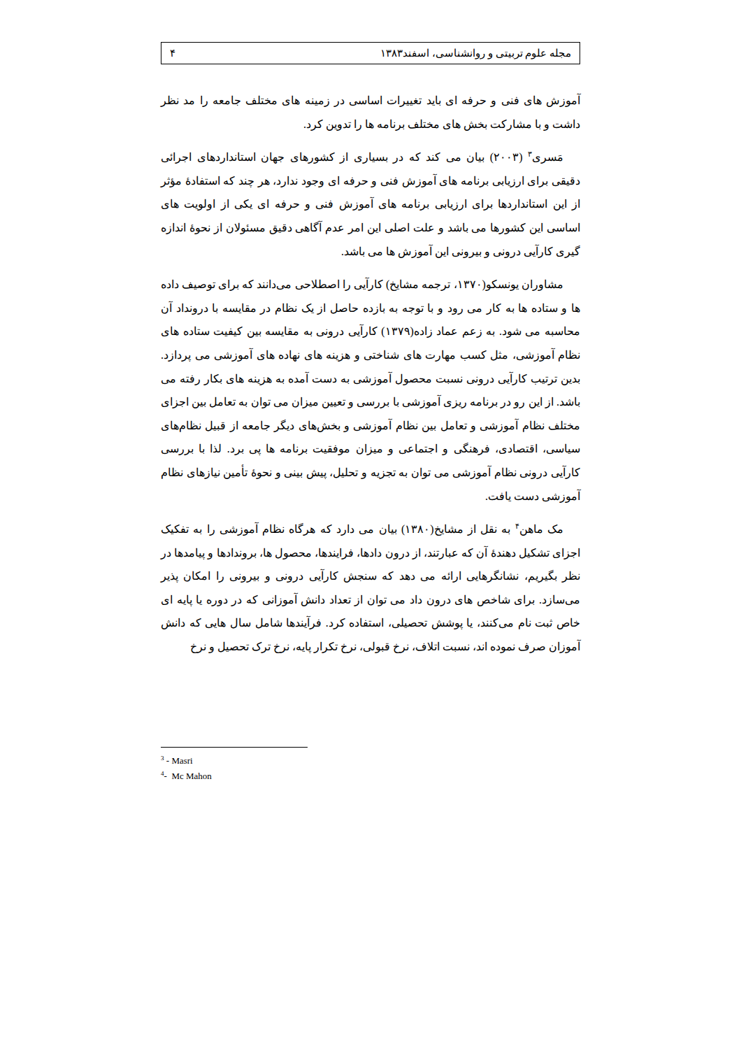مجله علوم تربیتی و روانشناسی، اسفند۱۳۸۳ ۴
آموزش های فنی و حرفه ای باید تغییرات اساسی در زمینه های مختلف جامعه را مد نظر داشت و با مشارکت بخش های مختلف برنامه ها را تدوین کرد.
مَسری۳ (۲۰۰۳) بیان می کند که در بسیاری از کشورهای جهان استانداردهای اجرائی دقیقی برای ارزیابی برنامه های آموزش فنی و حرفه ای وجود ندارد، هر چند که استفادهٔ مؤثر از این استانداردها برای ارزیابی برنامه های آموزش فنی و حرفه ای یکی از اولویت های اساسی این کشورها می باشد و علت اصلی این امر عدم آگاهی دقیق مسئولان از نحوهٔ اندازه گیری کارآیی درونی و بیرونی این آموزش ها می باشد.
مشاوران یونسکو(۱۳۷۰، ترجمه مشایخ) کارآیی را اصطلاحی می‌دانند که برای توصیف داده ها و ستاده ها به کار می رود و با توجه به بازده حاصل از یک نظام در مقایسه با درونداد آن محاسبه می شود. به زعم عماد زاده(۱۳۷۹) کارآیی درونی به مقایسه بین کیفیت ستاده های نظام آموزشی، مثل کسب مهارت های شناختی و هزینه های نهاده های آموزشی می پردازد. بدین ترتیب کارآیی درونی نسبت محصول آموزشی به دست آمده به هزینه های بکار رفته می باشد. از این رو در برنامه ریزی آموزشی با بررسی و تعیین میزان می توان به تعامل بین اجزای مختلف نظام آموزشی و تعامل بین نظام آموزشی و بخش‌های دیگر جامعه از قبیل نظام‌های سیاسی، اقتصادی، فرهنگی و اجتماعی و میزان موفقیت برنامه ها پی برد. لذا با بررسی کارآیی درونی نظام آموزشی می توان به تجزیه و تحلیل، پیش بینی و نحوهٔ تأمین نیازهای نظام آموزشی دست یافت.
مک ماهن۴ به نقل از مشایخ(۱۳۸۰) بیان می دارد که هرگاه نظام آموزشی را به تفکیک اجزای تشکیل دهندهٔ آن که عبارتند، از درون دادها، فرایندها، محصول ها، بروندادها و پیامدها در نظر بگیریم، نشانگرهایی ارائه می دهد که سنجش کارآیی درونی و بیرونی را امکان پذیر می‌سازد. برای شاخص های درون داد می توان از تعداد دانش آموزانی که در دوره یا پایه ای خاص ثبت نام می‌کنند، یا پوشش تحصیلی، استفاده کرد. فرآیندها شامل سال هایی که دانش آموزان صرف نموده اند، نسبت اتلاف، نرخ قبولی، نرخ تکرار پایه، نرخ ترک تحصیل و نرخ
3 - Masri
4- Mc Mahon